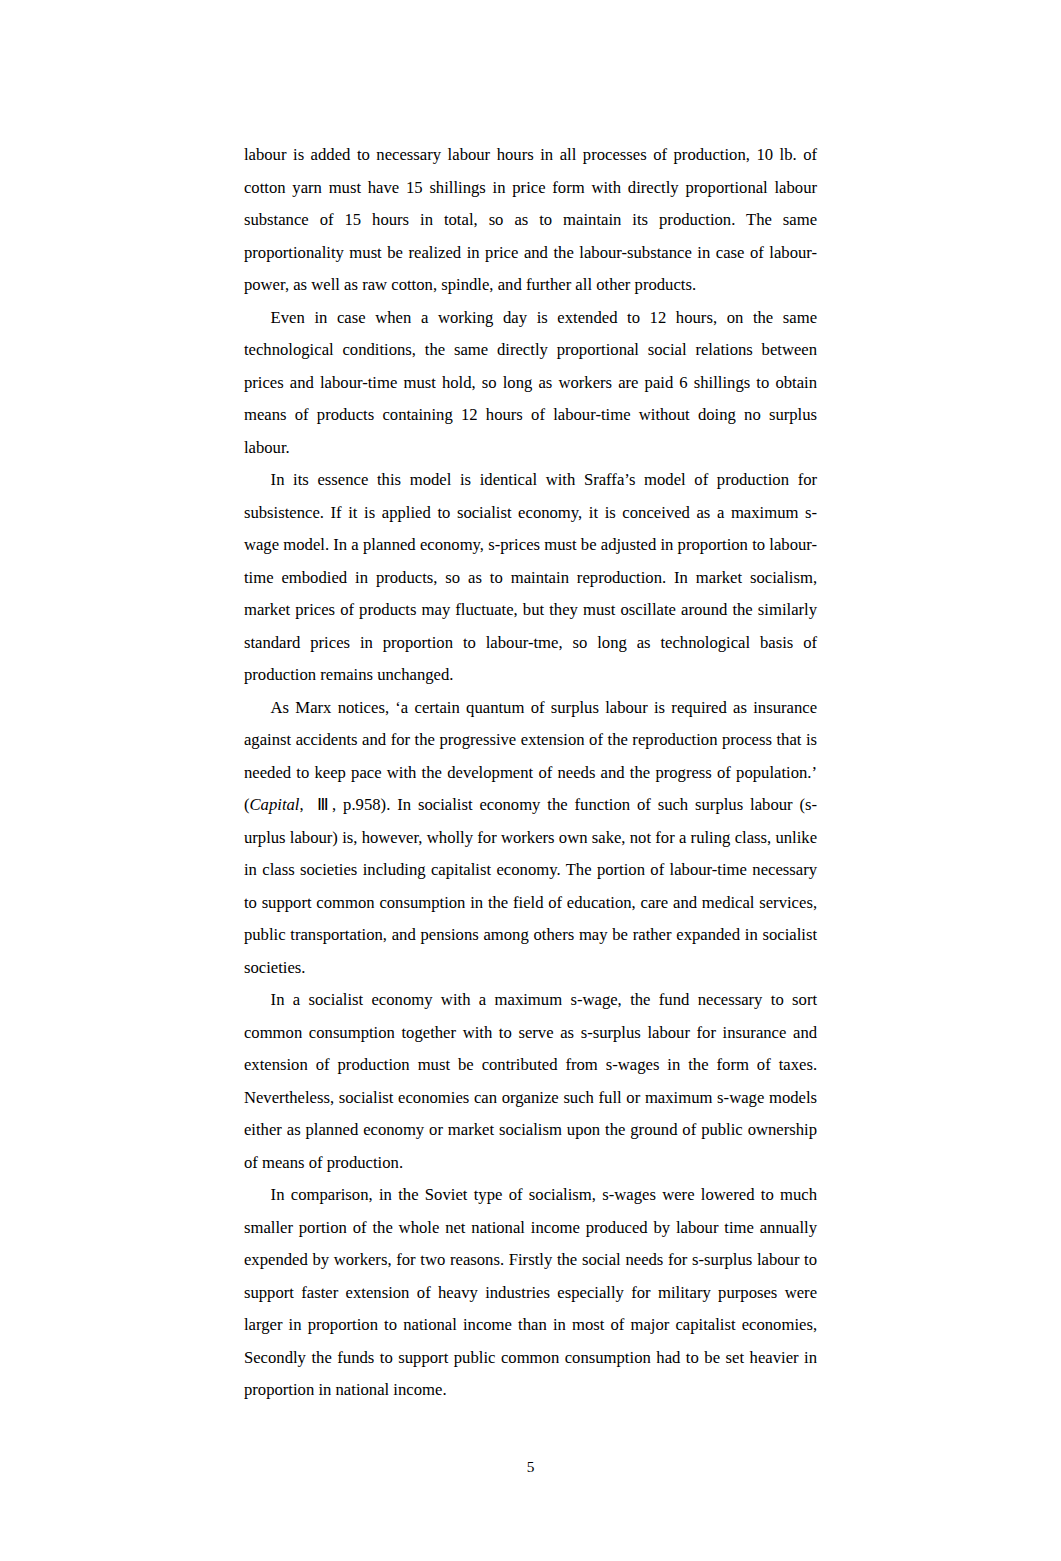labour is added to necessary labour hours in all processes of production, 10 lb. of cotton yarn must have 15 shillings in price form with directly proportional labour substance of 15 hours in total, so as to maintain its production. The same proportionality must be realized in price and the labour-substance in case of labour-power, as well as raw cotton, spindle, and further all other products.
Even in case when a working day is extended to 12 hours, on the same technological conditions, the same directly proportional social relations between prices and labour-time must hold, so long as workers are paid 6 shillings to obtain means of products containing 12 hours of labour-time without doing no surplus labour.
In its essence this model is identical with Sraffa’s model of production for subsistence. If it is applied to socialist economy, it is conceived as a maximum s-wage model. In a planned economy, s-prices must be adjusted in proportion to labour-time embodied in products, so as to maintain reproduction. In market socialism, market prices of products may fluctuate, but they must oscillate around the similarly standard prices in proportion to labour-tme, so long as technological basis of production remains unchanged.
As Marx notices, ‘a certain quantum of surplus labour is required as insurance against accidents and for the progressive extension of the reproduction process that is needed to keep pace with the development of needs and the progress of population.’ (Capital, Ⅲ, p.958). In socialist economy the function of such surplus labour (s-urplus labour) is, however, wholly for workers own sake, not for a ruling class, unlike in class societies including capitalist economy. The portion of labour-time necessary to support common consumption in the field of education, care and medical services, public transportation, and pensions among others may be rather expanded in socialist societies.
In a socialist economy with a maximum s-wage, the fund necessary to sort common consumption together with to serve as s-surplus labour for insurance and extension of production must be contributed from s-wages in the form of taxes. Nevertheless, socialist economies can organize such full or maximum s-wage models either as planned economy or market socialism upon the ground of public ownership of means of production.
In comparison, in the Soviet type of socialism, s-wages were lowered to much smaller portion of the whole net national income produced by labour time annually expended by workers, for two reasons. Firstly the social needs for s-surplus labour to support faster extension of heavy industries especially for military purposes were larger in proportion to national income than in most of major capitalist economies, Secondly the funds to support public common consumption had to be set heavier in proportion in national income.
5